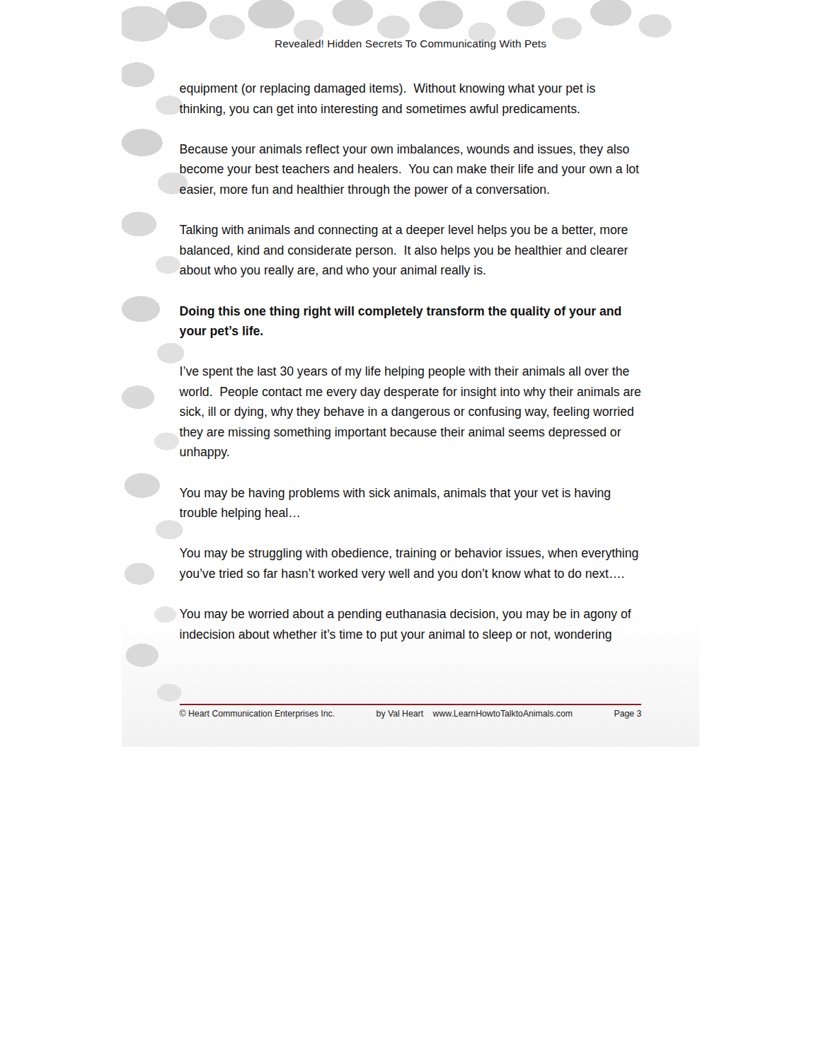Revealed! Hidden Secrets To Communicating With Pets
equipment (or replacing damaged items). Without knowing what your pet is thinking, you can get into interesting and sometimes awful predicaments.
Because your animals reflect your own imbalances, wounds and issues, they also become your best teachers and healers. You can make their life and your own a lot easier, more fun and healthier through the power of a conversation.
Talking with animals and connecting at a deeper level helps you be a better, more balanced, kind and considerate person. It also helps you be healthier and clearer about who you really are, and who your animal really is.
Doing this one thing right will completely transform the quality of your and your pet’s life.
I’ve spent the last 30 years of my life helping people with their animals all over the world. People contact me every day desperate for insight into why their animals are sick, ill or dying, why they behave in a dangerous or confusing way, feeling worried they are missing something important because their animal seems depressed or unhappy.
You may be having problems with sick animals, animals that your vet is having trouble helping heal…
You may be struggling with obedience, training or behavior issues, when everything you’ve tried so far hasn’t worked very well and you don’t know what to do next….
You may be worried about a pending euthanasia decision, you may be in agony of indecision about whether it’s time to put your animal to sleep or not, wondering
© Heart Communication Enterprises Inc.
by Val Heart www.LearnHowtoTalktoAnimals.com
Page 3